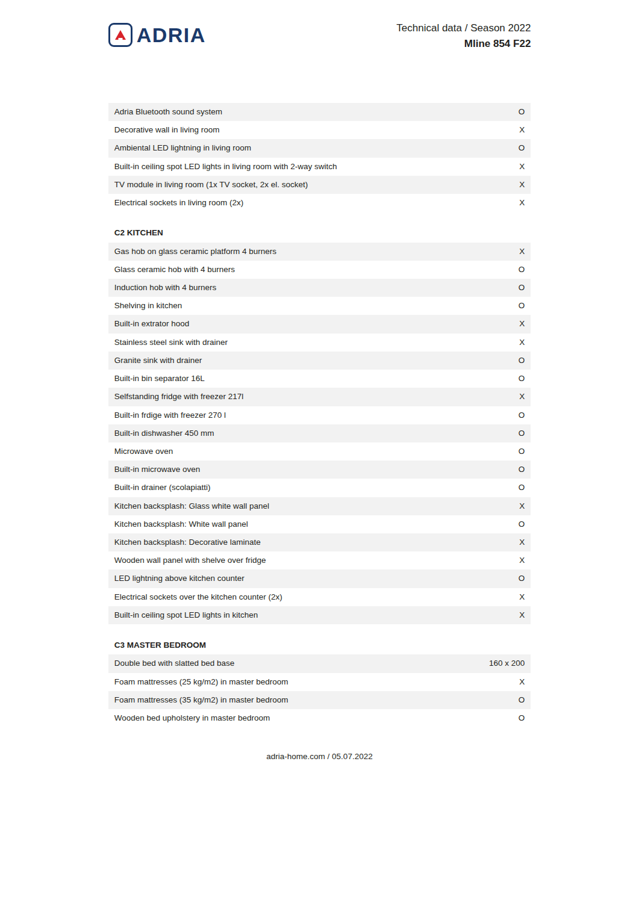ADRIA
Technical data / Season 2022
Mline 854 F22
| Adria Bluetooth sound system | O |
| Decorative wall in living room | X |
| Ambiental LED lightning in living room | O |
| Built-in ceiling spot LED lights in living room with 2-way switch | X |
| TV module in living room (1x TV socket, 2x el. socket) | X |
| Electrical sockets in living room (2x) | X |
| C2 KITCHEN |
| Gas hob on glass ceramic platform 4 burners | X |
| Glass ceramic hob with 4 burners | O |
| Induction hob with 4 burners | O |
| Shelving in kitchen | O |
| Built-in extrator hood | X |
| Stainless steel sink with drainer | X |
| Granite sink with drainer | O |
| Built-in bin separator 16L | O |
| Selfstanding fridge with freezer 217l | X |
| Built-in frdige with freezer 270 l | O |
| Built-in dishwasher 450 mm | O |
| Microwave oven | O |
| Built-in microwave oven | O |
| Built-in drainer (scolapiatti) | O |
| Kitchen backsplash: Glass white wall panel | X |
| Kitchen backsplash: White wall panel | O |
| Kitchen backsplash: Decorative laminate | X |
| Wooden wall panel with shelve over fridge | X |
| LED lightning above kitchen counter | O |
| Electrical sockets over the kitchen counter (2x) | X |
| Built-in ceiling spot LED lights in kitchen | X |
| C3 MASTER BEDROOM |
| Double bed with slatted bed base | 160 x 200 |
| Foam mattresses (25 kg/m2) in master bedroom | X |
| Foam mattresses (35 kg/m2) in master bedroom | O |
| Wooden bed upholstery in master bedroom | O |
adria-home.com / 05.07.2022